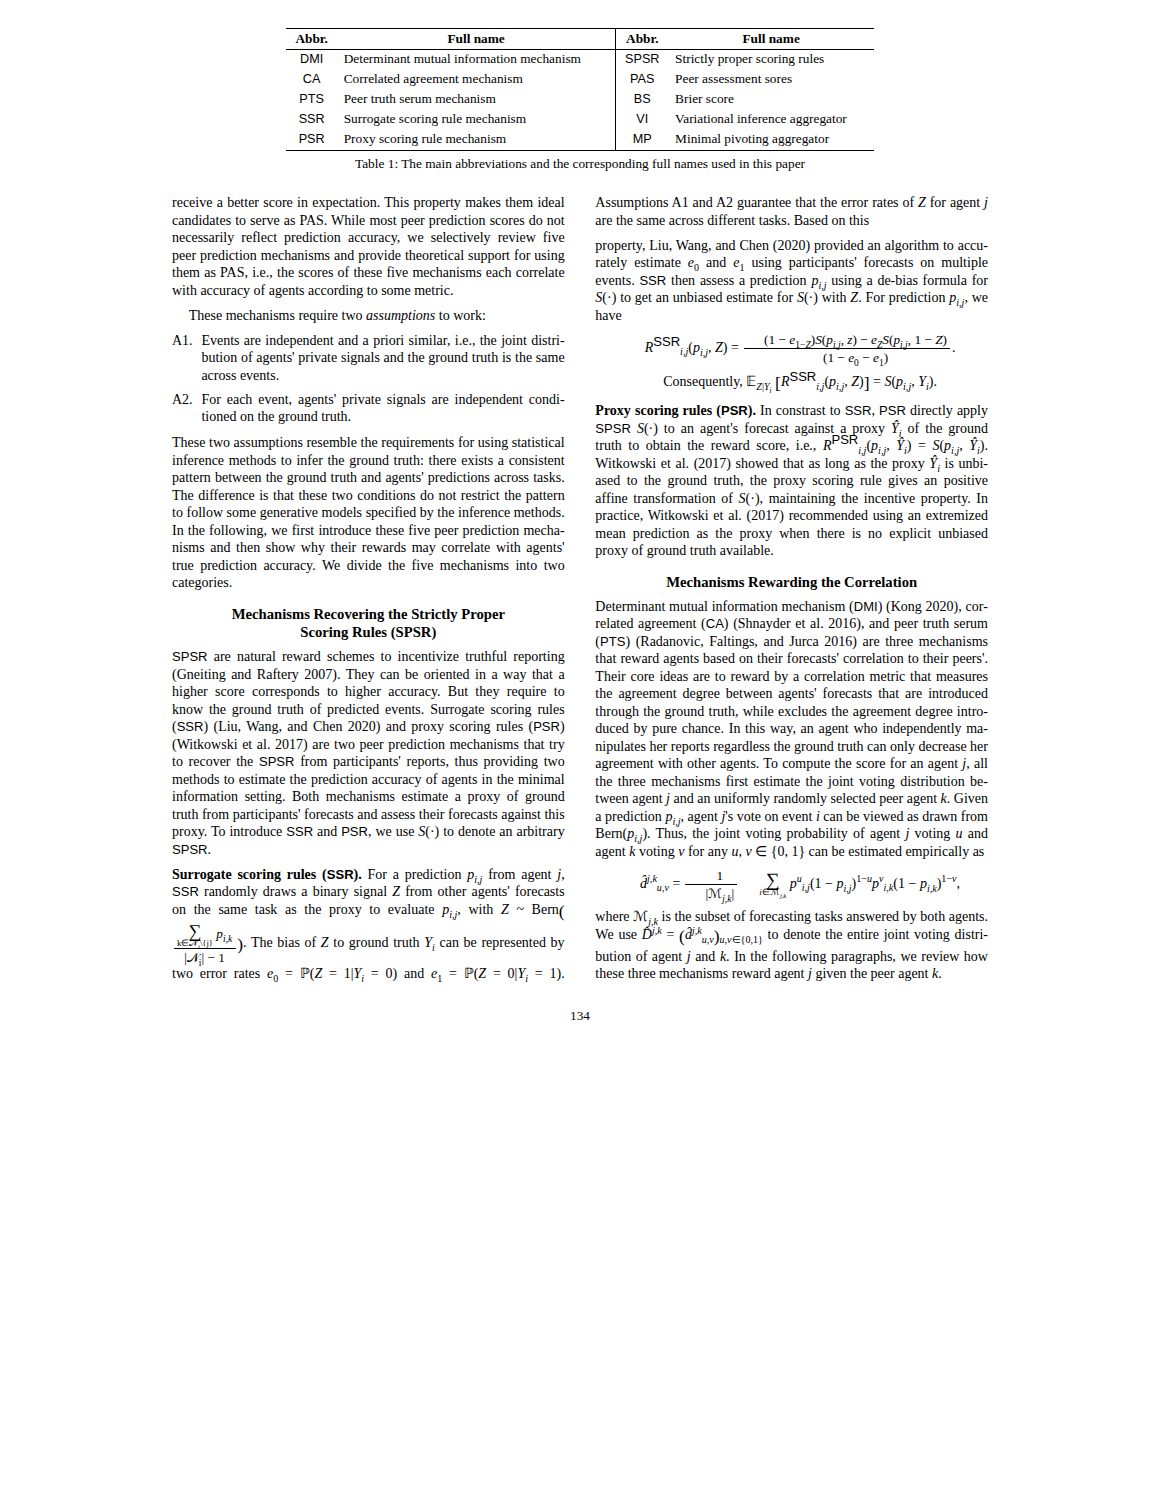| Abbr. | Full name | Abbr. | Full name |
| --- | --- | --- | --- |
| DMI | Determinant mutual information mechanism | SPSR | Strictly proper scoring rules |
| CA | Correlated agreement mechanism | PAS | Peer assessment sores |
| PTS | Peer truth serum mechanism | BS | Brier score |
| SSR | Surrogate scoring rule mechanism | VI | Variational inference aggregator |
| PSR | Proxy scoring rule mechanism | MP | Minimal pivoting aggregator |
Table 1: The main abbreviations and the corresponding full names used in this paper
receive a better score in expectation. This property makes them ideal candidates to serve as PAS. While most peer prediction scores do not necessarily reflect prediction accuracy, we selectively review five peer prediction mechanisms and provide theoretical support for using them as PAS, i.e., the scores of these five mechanisms each correlate with accuracy of agents according to some metric.
These mechanisms require two assumptions to work:
A1. Events are independent and a priori similar, i.e., the joint distribution of agents' private signals and the ground truth is the same across events.
A2. For each event, agents' private signals are independent conditioned on the ground truth.
These two assumptions resemble the requirements for using statistical inference methods to infer the ground truth: there exists a consistent pattern between the ground truth and agents' predictions across tasks. The difference is that these two conditions do not restrict the pattern to follow some generative models specified by the inference methods. In the following, we first introduce these five peer prediction mechanisms and then show why their rewards may correlate with agents' true prediction accuracy. We divide the five mechanisms into two categories.
Mechanisms Recovering the Strictly Proper
Scoring Rules (SPSR)
SPSR are natural reward schemes to incentivize truthful reporting (Gneiting and Raftery 2007). They can be oriented in a way that a higher score corresponds to higher accuracy. But they require to know the ground truth of predicted events. Surrogate scoring rules (SSR) (Liu, Wang, and Chen 2020) and proxy scoring rules (PSR) (Witkowski et al. 2017) are two peer prediction mechanisms that try to recover the SPSR from participants' reports, thus providing two methods to estimate the prediction accuracy of agents in the minimal information setting. Both mechanisms estimate a proxy of ground truth from participants' forecasts and assess their forecasts against this proxy. To introduce SSR and PSR, we use S(·) to denote an arbitrary SPSR.
Surrogate scoring rules (SSR).
For a prediction pi,j from agent j, SSR randomly draws a binary signal Z from other agents' forecasts on the same task as the proxy to evaluate pi,j, with Z ~ Bern(∑k∈𝒩i\{j} pi,k|𝒩i| − 1). The bias of Z to ground truth Yi can be represented by two error rates e0 = ℙ(Z = 1|Yi = 0) and e1 = ℙ(Z = 0|Yi = 1). Assumptions A1 and A2 guarantee that the error rates of Z for agent j are the same across different tasks. Based on this
property, Liu, Wang, and Chen (2020) provided an algorithm to accurately estimate e0 and e1 using participants' forecasts on multiple events. SSR then assess a prediction pi,j using a de-bias formula for S(·) to get an unbiased estimate for S(·) with Z. For prediction pi,j, we have
RSSRi,j(pi,j, Z) = (1 − e1−Z)S(pi,j, z) − eZS(pi,j, 1 − Z)(1 − e0 − e1).
Consequently, 𝔼Z|Yi [RSSRi,j(pi,j, Z)] = S(pi,j, Yi).
Proxy scoring rules (PSR).
In constrast to SSR, PSR directly apply SPSR S(·) to an agent's forecast against a proxy Ŷi of the ground truth to obtain the reward score, i.e., RPSRi,j(pi,j, Ŷi) = S(pi,j, Ŷi). Witkowski et al. (2017) showed that as long as the proxy Ŷi is unbiased to the ground truth, the proxy scoring rule gives an positive affine transformation of S(·), maintaining the incentive property. In practice, Witkowski et al. (2017) recommended using an extremized mean prediction as the proxy when there is no explicit unbiased proxy of ground truth available.
Mechanisms Rewarding the Correlation
Determinant mutual information mechanism (DMI) (Kong 2020), correlated agreement (CA) (Shnayder et al. 2016), and peer truth serum (PTS) (Radanovic, Faltings, and Jurca 2016) are three mechanisms that reward agents based on their forecasts' correlation to their peers'. Their core ideas are to reward by a correlation metric that measures the agreement degree between agents' forecasts that are introduced through the ground truth, while excludes the agreement degree introduced by pure chance. In this way, an agent who independently manipulates her reports regardless the ground truth can only decrease her agreement with other agents. To compute the score for an agent j, all the three mechanisms first estimate the joint voting distribution between agent j and an uniformly randomly selected peer agent k. Given a prediction pi,j, agent j's vote on event i can be viewed as drawn from Bern(pi,j). Thus, the joint voting probability of agent j voting u and agent k voting v for any u, v ∈ {0, 1} can be estimated empirically as
d̂j,ku,v = 1|ℳj,k| ∑i∈ℳj,k pui,j(1 − pi,j)1−upvi,k(1 − pi,k)1−v,
where ℳj,k is the subset of forecasting tasks answered by both agents. We use D̂j,k = (d̂j,ku,v)u,v∈{0,1} to denote the entire joint voting distribution of agent j and k. In the following paragraphs, we review how these three mechanisms reward agent j given the peer agent k.
134